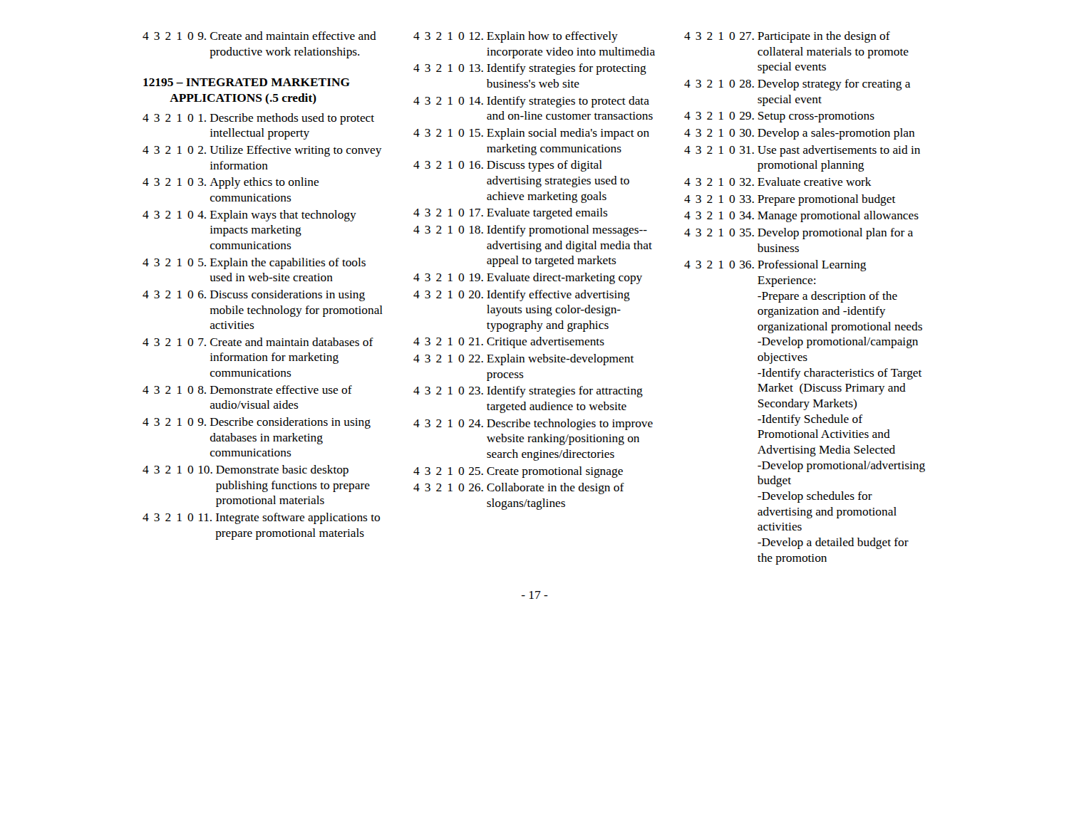4 3 2 1 0 9. Create and maintain effective and productive work relationships.
12195 – INTEGRATED MARKETING APPLICATIONS (.5 credit)
4 3 2 1 0 1. Describe methods used to protect intellectual property
4 3 2 1 0 2. Utilize Effective writing to convey information
4 3 2 1 0 3. Apply ethics to online communications
4 3 2 1 0 4. Explain ways that technology impacts marketing communications
4 3 2 1 0 5. Explain the capabilities of tools used in web-site creation
4 3 2 1 0 6. Discuss considerations in using mobile technology for promotional activities
4 3 2 1 0 7. Create and maintain databases of information for marketing communications
4 3 2 1 0 8. Demonstrate effective use of audio/visual aides
4 3 2 1 0 9. Describe considerations in using databases in marketing communications
4 3 2 1 0 10. Demonstrate basic desktop publishing functions to prepare promotional materials
4 3 2 1 0 11. Integrate software applications to prepare promotional materials
4 3 2 1 0 12. Explain how to effectively incorporate video into multimedia
4 3 2 1 0 13. Identify strategies for protecting business's web site
4 3 2 1 0 14. Identify strategies to protect data and on-line customer transactions
4 3 2 1 0 15. Explain social media's impact on marketing communications
4 3 2 1 0 16. Discuss types of digital advertising strategies used to achieve marketing goals
4 3 2 1 0 17. Evaluate targeted emails
4 3 2 1 0 18. Identify promotional messages--advertising and digital media that appeal to targeted markets
4 3 2 1 0 19. Evaluate direct-marketing copy
4 3 2 1 0 20. Identify effective advertising layouts using color-design-typography and graphics
4 3 2 1 0 21. Critique advertisements
4 3 2 1 0 22. Explain website-development process
4 3 2 1 0 23. Identify strategies for attracting targeted audience to website
4 3 2 1 0 24. Describe technologies to improve website ranking/positioning on search engines/directories
4 3 2 1 0 25. Create promotional signage
4 3 2 1 0 26. Collaborate in the design of slogans/taglines
4 3 2 1 0 27. Participate in the design of collateral materials to promote special events
4 3 2 1 0 28. Develop strategy for creating a special event
4 3 2 1 0 29. Setup cross-promotions
4 3 2 1 0 30. Develop a sales-promotion plan
4 3 2 1 0 31. Use past advertisements to aid in promotional planning
4 3 2 1 0 32. Evaluate creative work
4 3 2 1 0 33. Prepare promotional budget
4 3 2 1 0 34. Manage promotional allowances
4 3 2 1 0 35. Develop promotional plan for a business
4 3 2 1 0 36. Professional Learning Experience:
-Prepare a description of the organization and -identify organizational promotional needs
-Develop promotional/campaign objectives
-Identify characteristics of Target Market (Discuss Primary and Secondary Markets)
-Identify Schedule of Promotional Activities and Advertising Media Selected
-Develop promotional/advertising budget
-Develop schedules for advertising and promotional activities
-Develop a detailed budget for the promotion
- 17 -